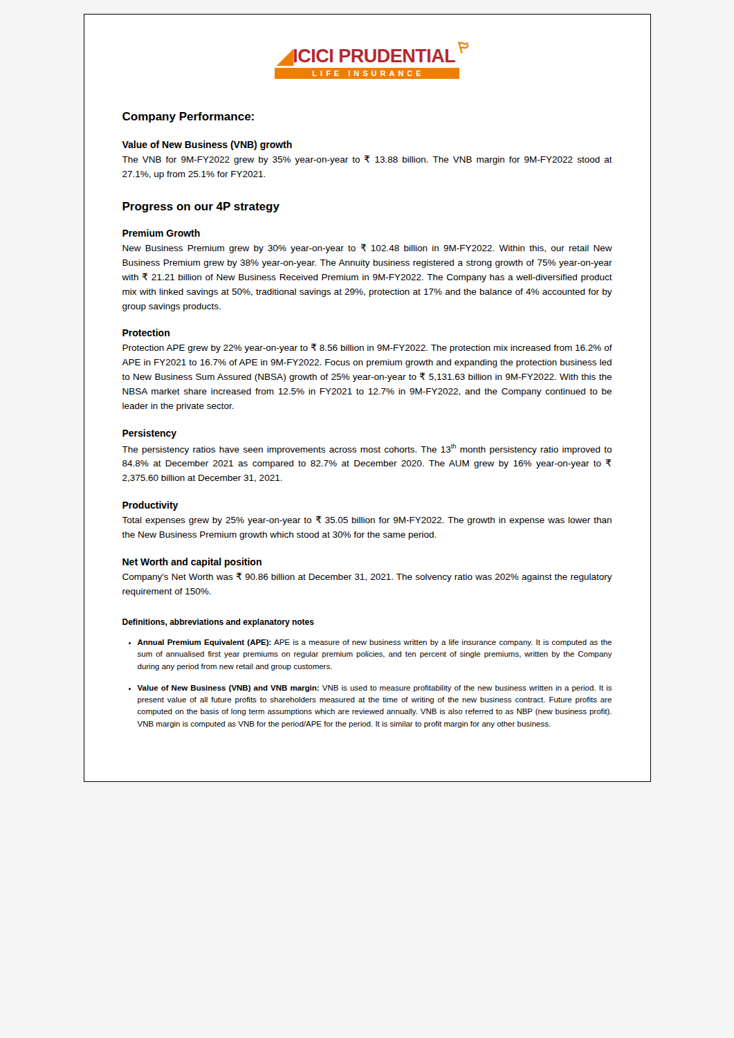◢ICICI PRUDENTIAL🏳
LIFE INSURANCE
Company Performance:
Value of New Business (VNB) growth
The VNB for 9M-FY2022 grew by 35% year-on-year to ₹ 13.88 billion. The VNB margin for 9M-FY2022 stood at 27.1%, up from 25.1% for FY2021.
Progress on our 4P strategy
Premium Growth
New Business Premium grew by 30% year-on-year to ₹ 102.48 billion in 9M-FY2022. Within this, our retail New Business Premium grew by 38% year-on-year. The Annuity business registered a strong growth of 75% year-on-year with ₹ 21.21 billion of New Business Received Premium in 9M-FY2022. The Company has a well-diversified product mix with linked savings at 50%, traditional savings at 29%, protection at 17% and the balance of 4% accounted for by group savings products.
Protection
Protection APE grew by 22% year-on-year to ₹ 8.56 billion in 9M-FY2022. The protection mix increased from 16.2% of APE in FY2021 to 16.7% of APE in 9M-FY2022. Focus on premium growth and expanding the protection business led to New Business Sum Assured (NBSA) growth of 25% year-on-year to ₹ 5,131.63 billion in 9M-FY2022. With this the NBSA market share increased from 12.5% in FY2021 to 12.7% in 9M-FY2022, and the Company continued to be leader in the private sector.
Persistency
The persistency ratios have seen improvements across most cohorts. The 13th month persistency ratio improved to 84.8% at December 2021 as compared to 82.7% at December 2020. The AUM grew by 16% year-on-year to ₹ 2,375.60 billion at December 31, 2021.
Productivity
Total expenses grew by 25% year-on-year to ₹ 35.05 billion for 9M-FY2022. The growth in expense was lower than the New Business Premium growth which stood at 30% for the same period.
Net Worth and capital position
Company's Net Worth was ₹ 90.86 billion at December 31, 2021. The solvency ratio was 202% against the regulatory requirement of 150%.
Definitions, abbreviations and explanatory notes
Annual Premium Equivalent (APE): APE is a measure of new business written by a life insurance company. It is computed as the sum of annualised first year premiums on regular premium policies, and ten percent of single premiums, written by the Company during any period from new retail and group customers.
Value of New Business (VNB) and VNB margin: VNB is used to measure profitability of the new business written in a period. It is present value of all future profits to shareholders measured at the time of writing of the new business contract. Future profits are computed on the basis of long term assumptions which are reviewed annually. VNB is also referred to as NBP (new business profit). VNB margin is computed as VNB for the period/APE for the period. It is similar to profit margin for any other business.